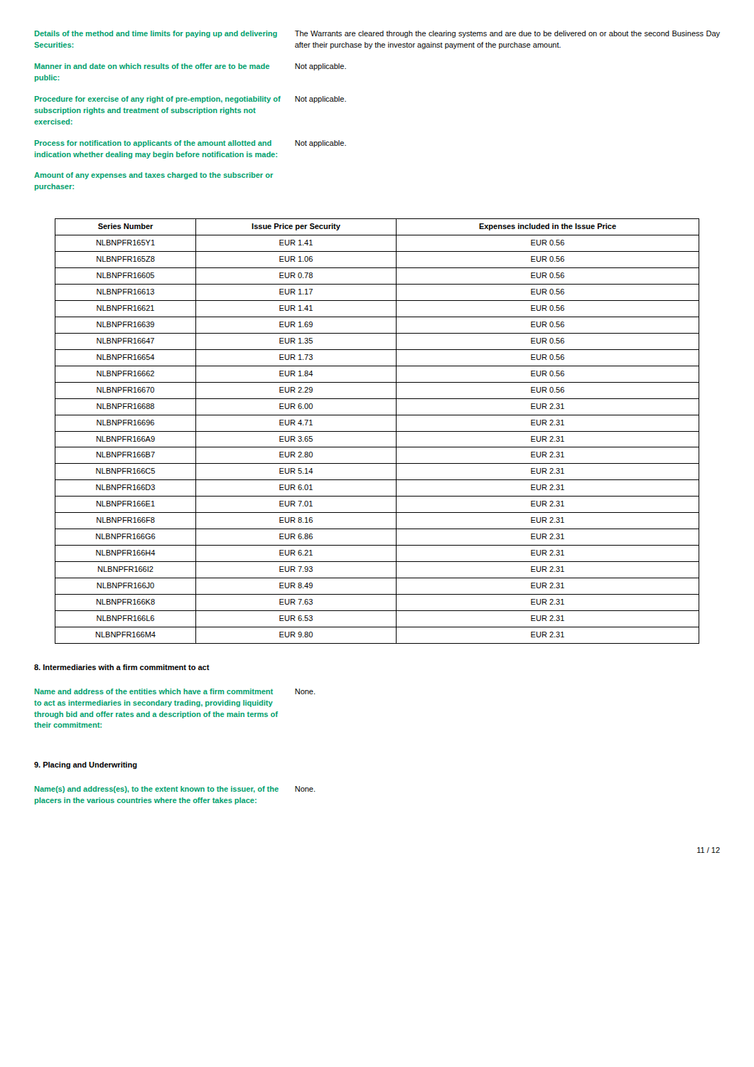Details of the method and time limits for paying up and delivering Securities:
The Warrants are cleared through the clearing systems and are due to be delivered on or about the second Business Day after their purchase by the investor against payment of the purchase amount.
Manner in and date on which results of the offer are to be made public:
Not applicable.
Procedure for exercise of any right of pre-emption, negotiability of subscription rights and treatment of subscription rights not exercised:
Not applicable.
Process for notification to applicants of the amount allotted and indication whether dealing may begin before notification is made:
Not applicable.
Amount of any expenses and taxes charged to the subscriber or purchaser:
| Series Number | Issue Price per Security | Expenses included in the Issue Price |
| --- | --- | --- |
| NLBNPFR165Y1 | EUR 1.41 | EUR 0.56 |
| NLBNPFR165Z8 | EUR 1.06 | EUR 0.56 |
| NLBNPFR16605 | EUR 0.78 | EUR 0.56 |
| NLBNPFR16613 | EUR 1.17 | EUR 0.56 |
| NLBNPFR16621 | EUR 1.41 | EUR 0.56 |
| NLBNPFR16639 | EUR 1.69 | EUR 0.56 |
| NLBNPFR16647 | EUR 1.35 | EUR 0.56 |
| NLBNPFR16654 | EUR 1.73 | EUR 0.56 |
| NLBNPFR16662 | EUR 1.84 | EUR 0.56 |
| NLBNPFR16670 | EUR 2.29 | EUR 0.56 |
| NLBNPFR16688 | EUR 6.00 | EUR 2.31 |
| NLBNPFR16696 | EUR 4.71 | EUR 2.31 |
| NLBNPFR166A9 | EUR 3.65 | EUR 2.31 |
| NLBNPFR166B7 | EUR 2.80 | EUR 2.31 |
| NLBNPFR166C5 | EUR 5.14 | EUR 2.31 |
| NLBNPFR166D3 | EUR 6.01 | EUR 2.31 |
| NLBNPFR166E1 | EUR 7.01 | EUR 2.31 |
| NLBNPFR166F8 | EUR 8.16 | EUR 2.31 |
| NLBNPFR166G6 | EUR 6.86 | EUR 2.31 |
| NLBNPFR166H4 | EUR 6.21 | EUR 2.31 |
| NLBNPFR166I2 | EUR 7.93 | EUR 2.31 |
| NLBNPFR166J0 | EUR 8.49 | EUR 2.31 |
| NLBNPFR166K8 | EUR 7.63 | EUR 2.31 |
| NLBNPFR166L6 | EUR 6.53 | EUR 2.31 |
| NLBNPFR166M4 | EUR 9.80 | EUR 2.31 |
8. Intermediaries with a firm commitment to act
Name and address of the entities which have a firm commitment to act as intermediaries in secondary trading, providing liquidity through bid and offer rates and a description of the main terms of their commitment:
None.
9. Placing and Underwriting
Name(s) and address(es), to the extent known to the issuer, of the placers in the various countries where the offer takes place:
None.
11 / 12